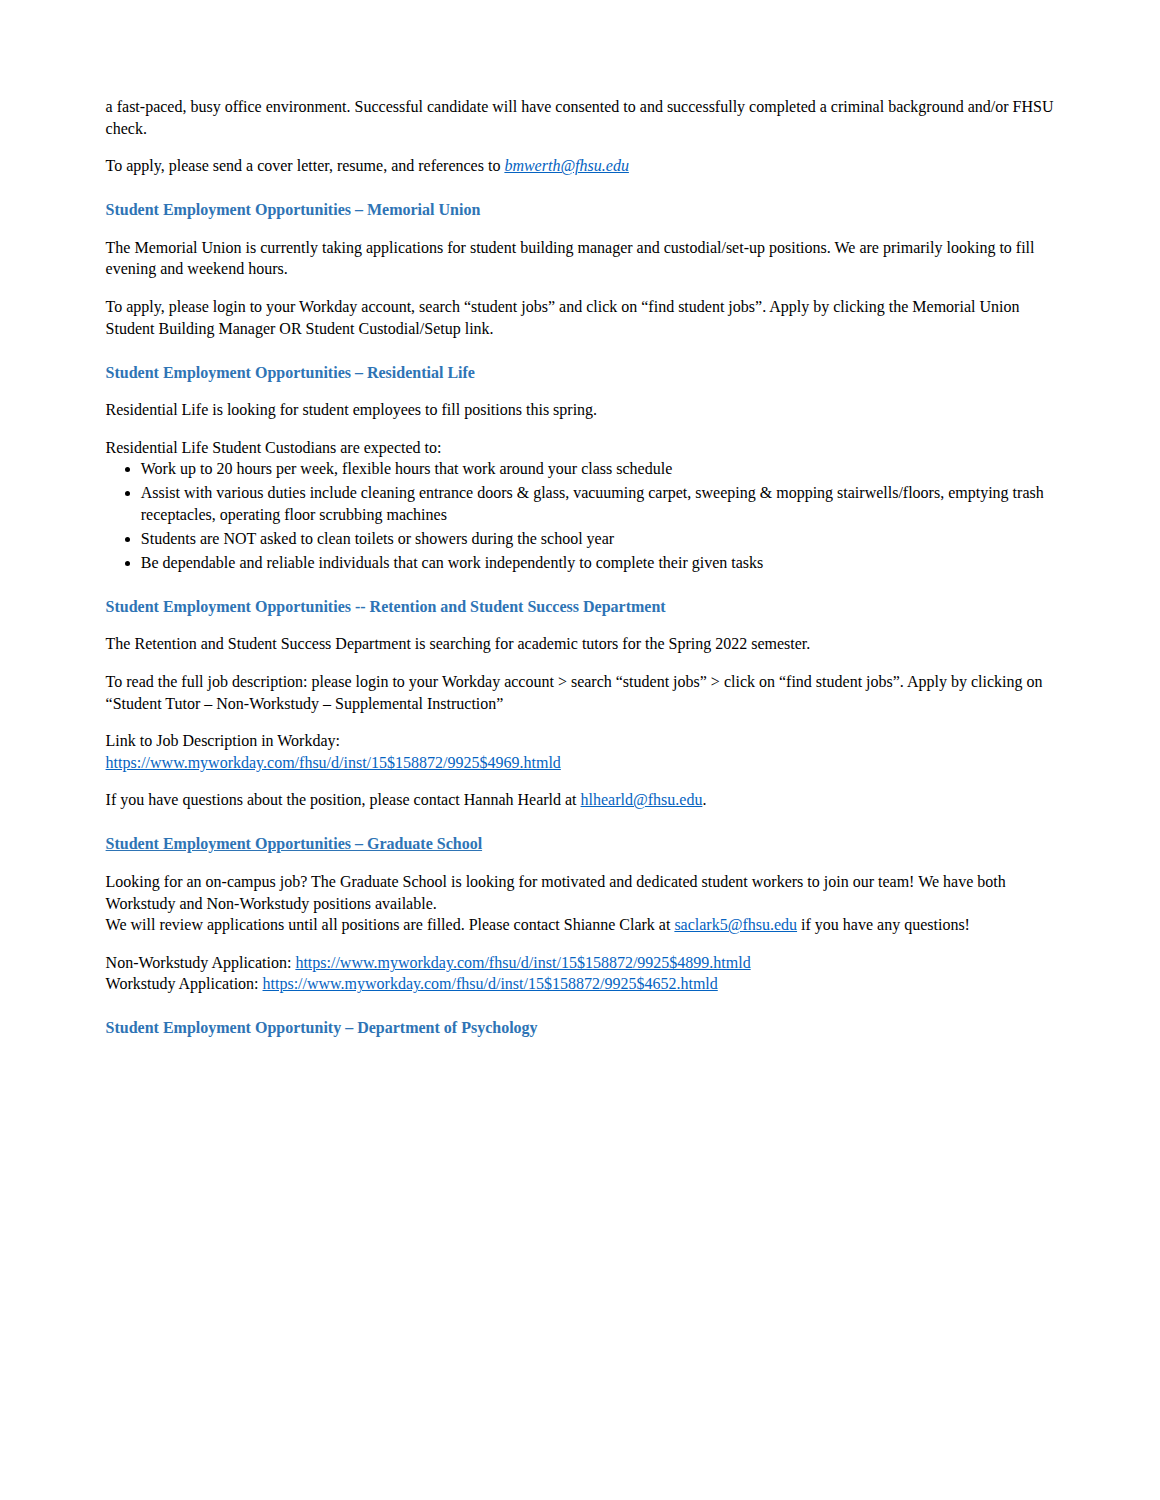a fast-paced, busy office environment. Successful candidate will have consented to and successfully completed a criminal background and/or FHSU check.
To apply, please send a cover letter, resume, and references to bmwerth@fhsu.edu
Student Employment Opportunities – Memorial Union
The Memorial Union is currently taking applications for student building manager and custodial/set-up positions. We are primarily looking to fill evening and weekend hours.
To apply, please login to your Workday account, search “student jobs” and click on “find student jobs”. Apply by clicking the Memorial Union Student Building Manager OR Student Custodial/Setup link.
Student Employment Opportunities – Residential Life
Residential Life is looking for student employees to fill positions this spring.
Residential Life Student Custodians are expected to:
Work up to 20 hours per week, flexible hours that work around your class schedule
Assist with various duties include cleaning entrance doors & glass, vacuuming carpet, sweeping & mopping stairwells/floors, emptying trash receptacles, operating floor scrubbing machines
Students are NOT asked to clean toilets or showers during the school year
Be dependable and reliable individuals that can work independently to complete their given tasks
Student Employment Opportunities -- Retention and Student Success Department
The Retention and Student Success Department is searching for academic tutors for the Spring 2022 semester.
To read the full job description: please login to your Workday account > search “student jobs” > click on “find student jobs”. Apply by clicking on “Student Tutor – Non-Workstudy – Supplemental Instruction”
Link to Job Description in Workday:
https://www.myworkday.com/fhsu/d/inst/15$158872/9925$4969.htmld
If you have questions about the position, please contact Hannah Hearld at hlhearld@fhsu.edu.
Student Employment Opportunities – Graduate School
Looking for an on-campus job? The Graduate School is looking for motivated and dedicated student workers to join our team! We have both Workstudy and Non-Workstudy positions available.
We will review applications until all positions are filled. Please contact Shianne Clark at saclark5@fhsu.edu if you have any questions!
Non-Workstudy Application: https://www.myworkday.com/fhsu/d/inst/15$158872/9925$4899.htmld
Workstudy Application: https://www.myworkday.com/fhsu/d/inst/15$158872/9925$4652.htmld
Student Employment Opportunity – Department of Psychology